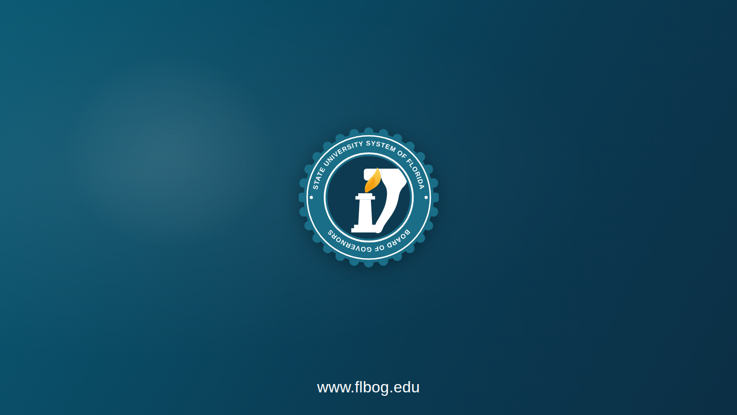State University System of Florida — Board of Governors
Seal of the State University System of Florida Board of Governors A circular teal seal with a scalloped outer edge. Around the rim the words “State University System of Florida” appear above and “Board of Governors” below. At the center, a white silhouette of the state of Florida sits behind a white classical column topped by a gold flame. STATE UNIVERSITY SYSTEM OF FLORIDA BOARD OF GOVERNORS
www.flbog.edu